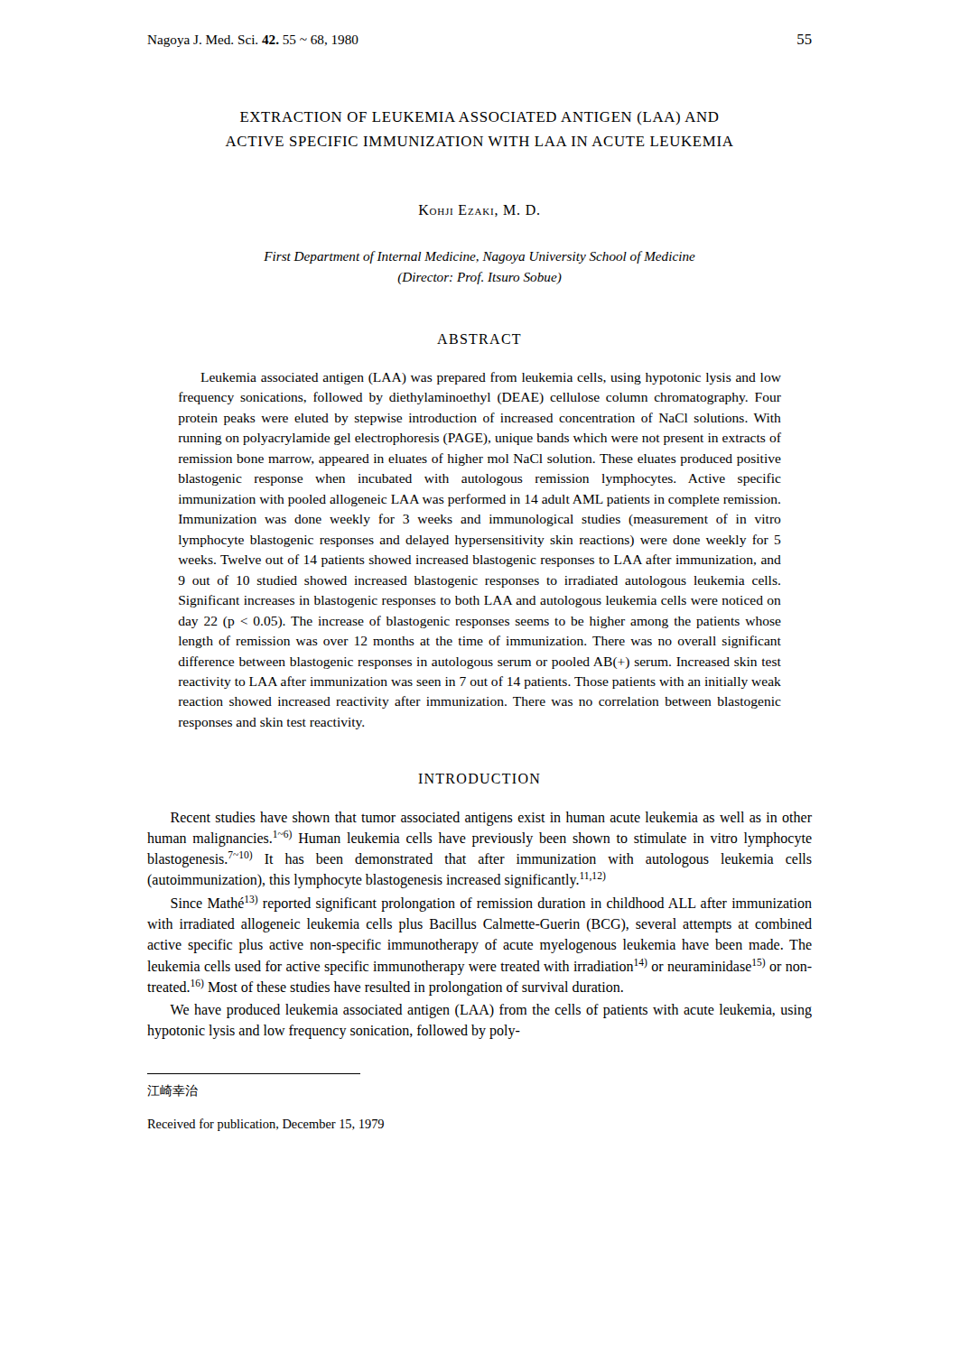Nagoya J. Med. Sci. 42. 55 ~ 68, 1980 55
Extraction of Leukemia Associated Antigen (LAA) and
Active Specific Immunization with LAA in Acute Leukemia
Kohji Ezaki, M. D.
First Department of Internal Medicine, Nagoya University School of Medicine
(Director: Prof. Itsuro Sobue)
Abstract
Leukemia associated antigen (LAA) was prepared from leukemia cells, using hypotonic lysis and low frequency sonications, followed by diethylaminoethyl (DEAE) cellulose column chromatography. Four protein peaks were eluted by stepwise introduction of increased concentration of NaCl solutions. With running on polyacrylamide gel electrophoresis (PAGE), unique bands which were not present in extracts of remission bone marrow, appeared in eluates of higher mol NaCl solution. These eluates produced positive blastogenic response when incubated with autologous remission lymphocytes. Active specific immunization with pooled allogeneic LAA was performed in 14 adult AML patients in complete remission. Immunization was done weekly for 3 weeks and immunological studies (measurement of in vitro lymphocyte blastogenic responses and delayed hypersensitivity skin reactions) were done weekly for 5 weeks. Twelve out of 14 patients showed increased blastogenic responses to LAA after immunization, and 9 out of 10 studied showed increased blastogenic responses to irradiated autologous leukemia cells. Significant increases in blastogenic responses to both LAA and autologous leukemia cells were noticed on day 22 (p < 0.05). The increase of blastogenic responses seems to be higher among the patients whose length of remission was over 12 months at the time of immunization. There was no overall significant difference between blastogenic responses in autologous serum or pooled AB(+) serum. Increased skin test reactivity to LAA after immunization was seen in 7 out of 14 patients. Those patients with an initially weak reaction showed increased reactivity after immunization. There was no correlation between blastogenic responses and skin test reactivity.
Introduction
Recent studies have shown that tumor associated antigens exist in human acute leukemia as well as in other human malignancies.1~6) Human leukemia cells have previously been shown to stimulate in vitro lymphocyte blastogenesis.7~10) It has been demonstrated that after immunization with autologous leukemia cells (autoimmunization), this lymphocyte blastogenesis increased significantly.11,12)
Since Mathé13) reported significant prolongation of remission duration in childhood ALL after immunization with irradiated allogeneic leukemia cells plus Bacillus Calmette-Guerin (BCG), several attempts at combined active specific plus active non-specific immunotherapy of acute myelogenous leukemia have been made. The leukemia cells used for active specific immunotherapy were treated with irradiation14) or neuraminidase15) or non-treated.16) Most of these studies have resulted in prolongation of survival duration.
We have produced leukemia associated antigen (LAA) from the cells of patients with acute leukemia, using hypotonic lysis and low frequency sonication, followed by poly-
江崎幸治 Received for publication, December 15, 1979